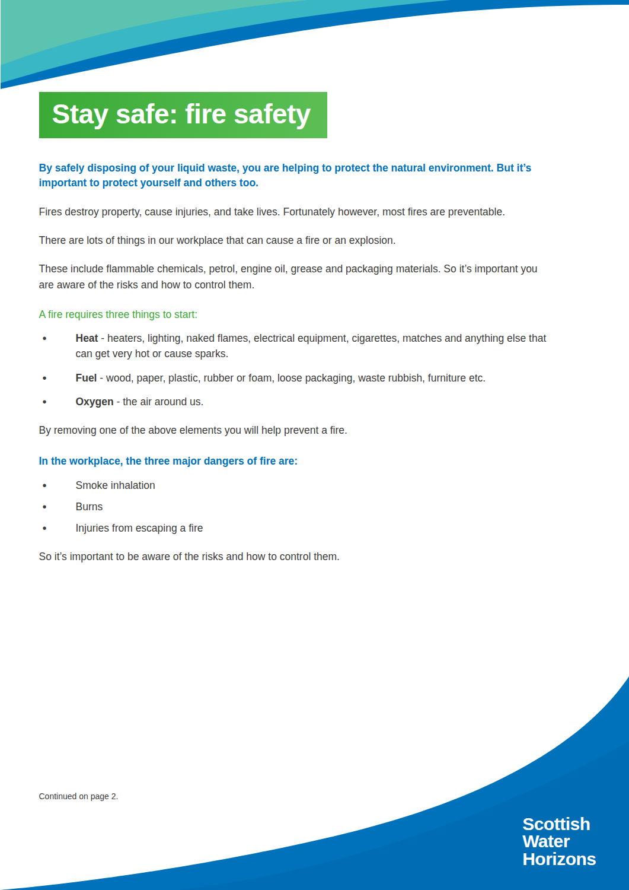Stay safe: fire safety
By safely disposing of your liquid waste, you are helping to protect the natural environment. But it’s important to protect yourself and others too.
Fires destroy property, cause injuries, and take lives. Fortunately however, most fires are preventable.
There are lots of things in our workplace that can cause a fire or an explosion.
These include flammable chemicals, petrol, engine oil, grease and packaging materials. So it’s important you are aware of the risks and how to control them.
A fire requires three things to start:
Heat - heaters, lighting, naked flames, electrical equipment, cigarettes, matches and anything else that can get very hot or cause sparks.
Fuel - wood, paper, plastic, rubber or foam, loose packaging, waste rubbish, furniture etc.
Oxygen - the air around us.
By removing one of the above elements you will help prevent a fire.
In the workplace, the three major dangers of fire are:
Smoke inhalation
Burns
Injuries from escaping a fire
So it’s important to be aware of the risks and how to control them.
Continued on page 2.
Scottish Water Horizons